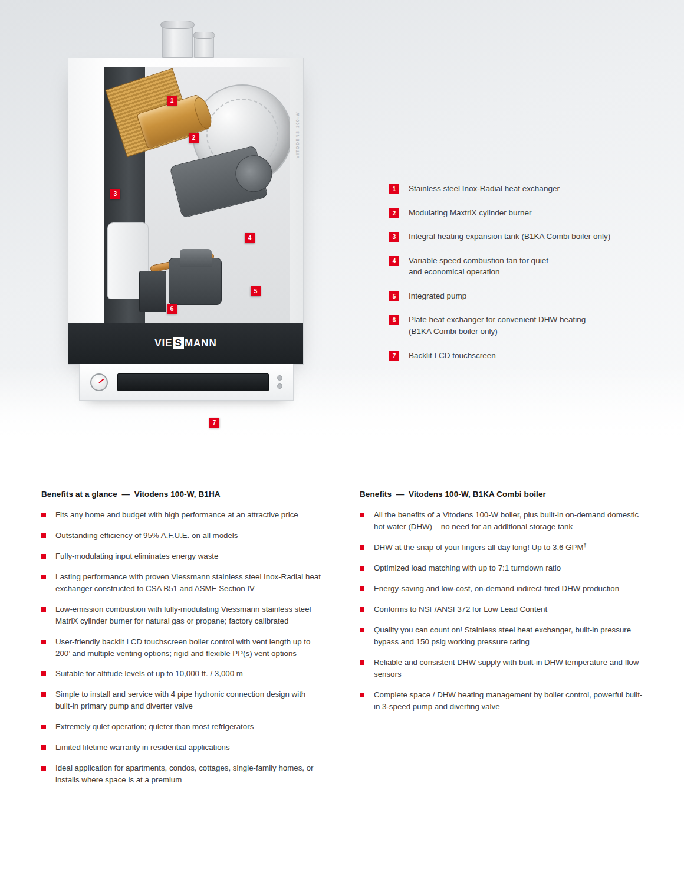VITODENS 100-W
VIE SMANN
1
2
3
4
5
6
7
Vitodens 100-W,
B1KA Combi boiler
1 Stainless steel Inox-Radial heat exchanger
2 Modulating MaxtriX cylinder burner
3 Integral heating expansion tank (B1KA Combi boiler only)
4 Variable speed combustion fan for quiet
and economical operation
5 Integrated pump
6 Plate heat exchanger for convenient DHW heating
(B1KA Combi boiler only)
7 Backlit LCD touchscreen
Benefits at a glance — Vitodens 100-W, B1HA
Fits any home and budget with high performance at an attractive price
Outstanding efficiency of 95% A.F.U.E. on all models
Fully-modulating input eliminates energy waste
Lasting performance with proven Viessmann stainless steel Inox-Radial heat exchanger constructed to CSA B51 and ASME Section IV
Low-emission combustion with fully-modulating Viessmann stainless steel MatriX cylinder burner for natural gas or propane; factory calibrated
User-friendly backlit LCD touchscreen boiler control with vent length up to 200’ and multiple venting options; rigid and flexible PP(s) vent options
Suitable for altitude levels of up to 10,000 ft. / 3,000 m
Simple to install and service with 4 pipe hydronic connection design with built-in primary pump and diverter valve
Extremely quiet operation; quieter than most refrigerators
Limited lifetime warranty in residential applications
Ideal application for apartments, condos, cottages, single-family homes, or installs where space is at a premium
Benefits — Vitodens 100-W, B1KA Combi boiler
All the benefits of a Vitodens 100-W boiler, plus built-in on-demand domestic hot water (DHW) – no need for an additional storage tank
DHW at the snap of your fingers all day long! Up to 3.6 GPM†
Optimized load matching with up to 7:1 turndown ratio
Energy-saving and low-cost, on-demand indirect-fired DHW production
Conforms to NSF/ANSI 372 for Low Lead Content
Quality you can count on! Stainless steel heat exchanger, built-in pressure bypass and 150 psig working pressure rating
Reliable and consistent DHW supply with built-in DHW temperature and flow sensors
Complete space / DHW heating management by boiler control, powerful built-in 3-speed pump and diverting valve